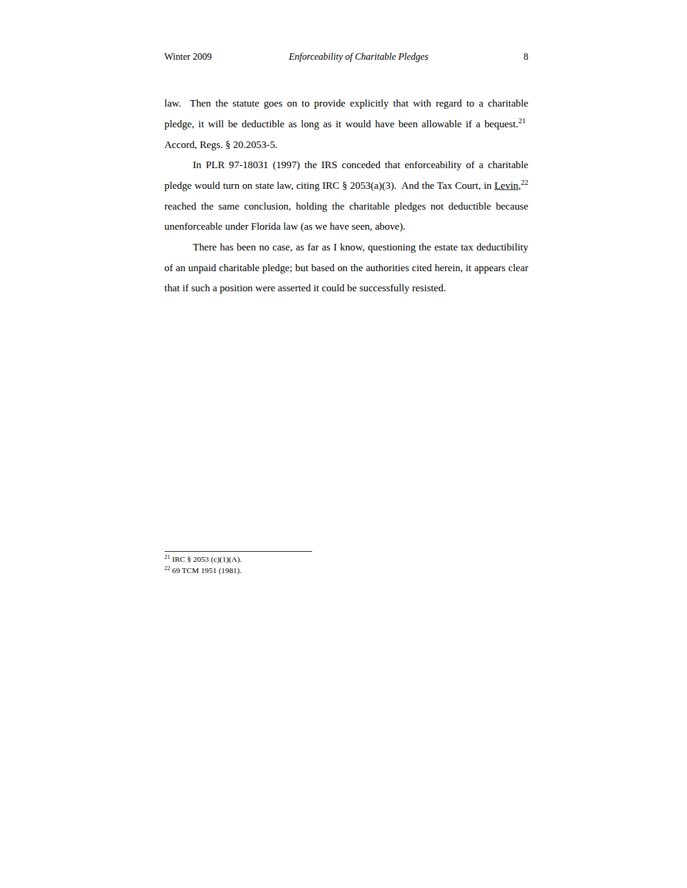Winter 2009
Enforceability of Charitable Pledges
8
law. Then the statute goes on to provide explicitly that with regard to a charitable pledge, it will be deductible as long as it would have been allowable if a bequest.21 Accord, Regs. § 20.2053-5.
In PLR 97-18031 (1997) the IRS conceded that enforceability of a charitable pledge would turn on state law, citing IRC § 2053(a)(3). And the Tax Court, in Levin,22 reached the same conclusion, holding the charitable pledges not deductible because unenforceable under Florida law (as we have seen, above).
There has been no case, as far as I know, questioning the estate tax deductibility of an unpaid charitable pledge; but based on the authorities cited herein, it appears clear that if such a position were asserted it could be successfully resisted.
21 IRC § 2053 (c)(1)(A).
22 69 TCM 1951 (1981).